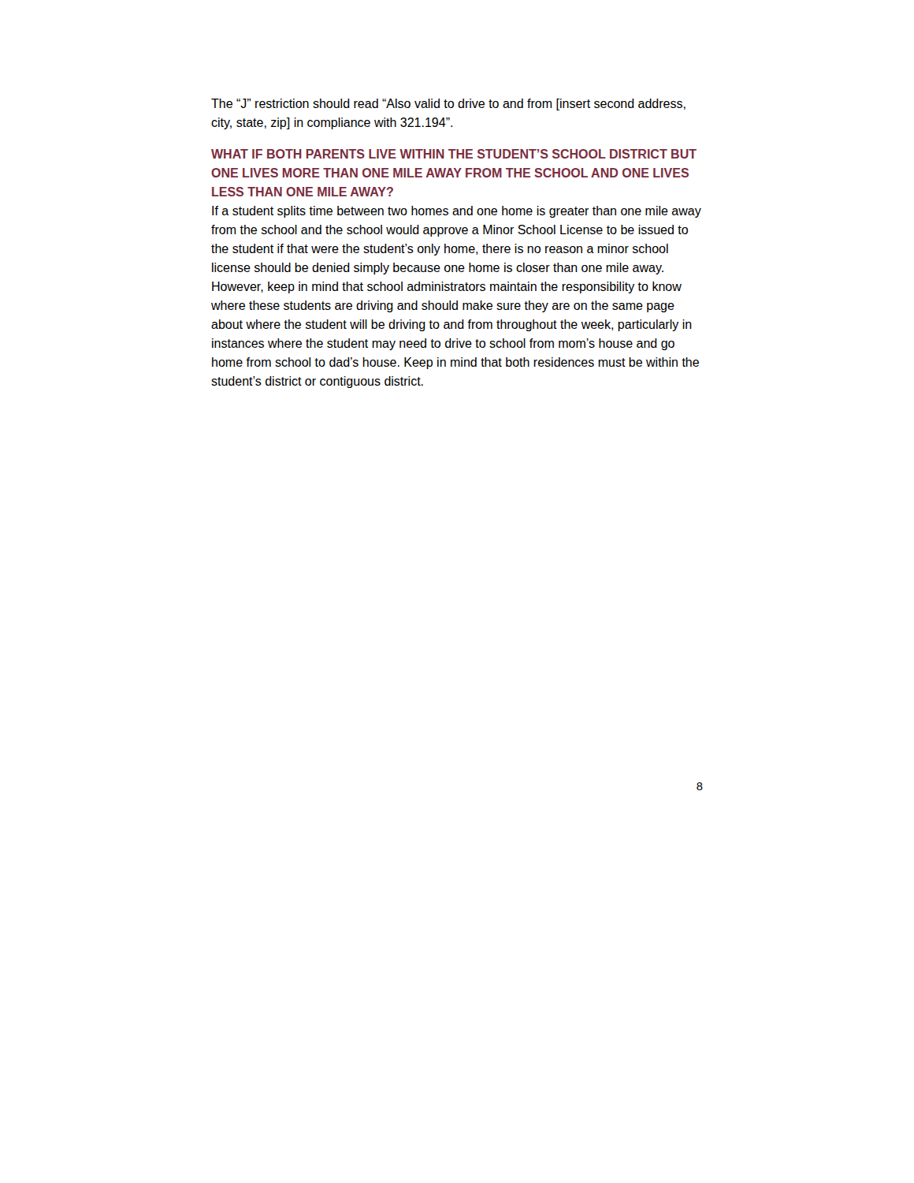The “J” restriction should read “Also valid to drive to and from [insert second address, city, state, zip] in compliance with 321.194”.
What if both parents live within the student’s school district but one lives more than one mile away from the school and one lives less than one mile away?
If a student splits time between two homes and one home is greater than one mile away from the school and the school would approve a Minor School License to be issued to the student if that were the student’s only home, there is no reason a minor school license should be denied simply because one home is closer than one mile away. However, keep in mind that school administrators maintain the responsibility to know where these students are driving and should make sure they are on the same page about where the student will be driving to and from throughout the week, particularly in instances where the student may need to drive to school from mom’s house and go home from school to dad’s house. Keep in mind that both residences must be within the student’s district or contiguous district.
8